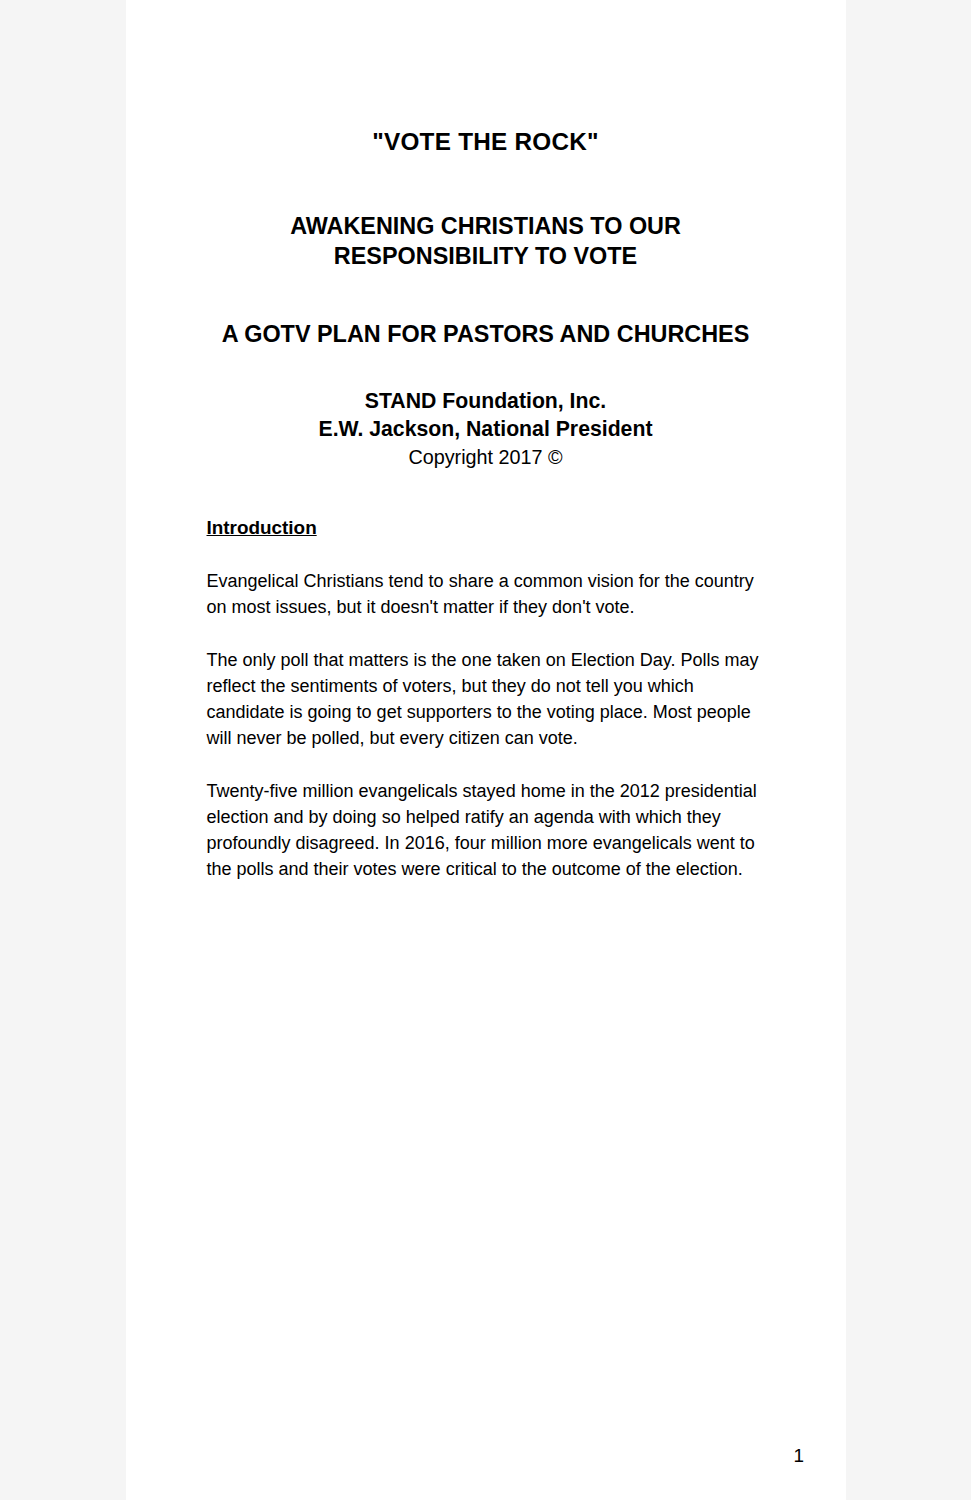"VOTE THE ROCK"
AWAKENING CHRISTIANS TO OUR RESPONSIBILITY TO VOTE
A GOTV PLAN FOR PASTORS AND CHURCHES
STAND Foundation, Inc. E.W. Jackson, National President Copyright 2017 ©
Introduction
Evangelical Christians tend to share a common vision for the country on most issues, but it doesn't matter if they don't vote.
The only poll that matters is the one taken on Election Day. Polls may reflect the sentiments of voters, but they do not tell you which candidate is going to get supporters to the voting place. Most people will never be polled, but every citizen can vote.
Twenty-five million evangelicals stayed home in the 2012 presidential election and by doing so helped ratify an agenda with which they profoundly disagreed. In 2016, four million more evangelicals went to the polls and their votes were critical to the outcome of the election.
1